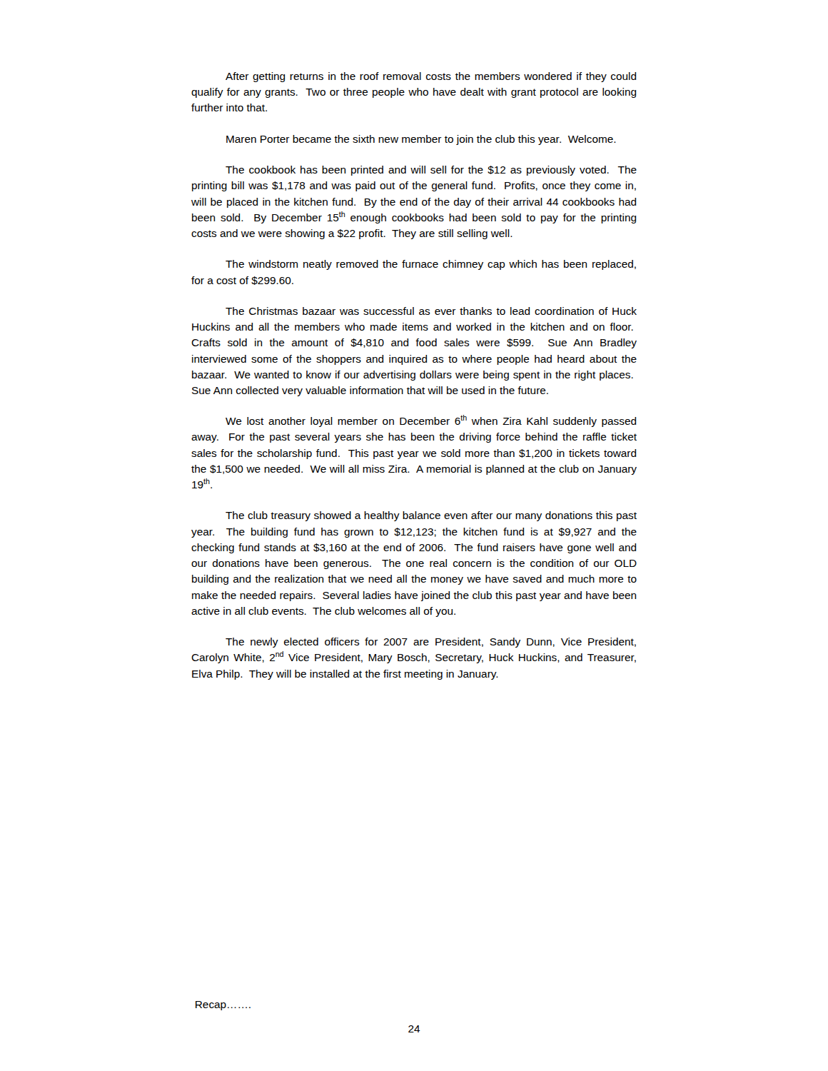After getting returns in the roof removal costs the members wondered if they could qualify for any grants. Two or three people who have dealt with grant protocol are looking further into that.
Maren Porter became the sixth new member to join the club this year. Welcome.
The cookbook has been printed and will sell for the $12 as previously voted. The printing bill was $1,178 and was paid out of the general fund. Profits, once they come in, will be placed in the kitchen fund. By the end of the day of their arrival 44 cookbooks had been sold. By December 15th enough cookbooks had been sold to pay for the printing costs and we were showing a $22 profit. They are still selling well.
The windstorm neatly removed the furnace chimney cap which has been replaced, for a cost of $299.60.
The Christmas bazaar was successful as ever thanks to lead coordination of Huck Huckins and all the members who made items and worked in the kitchen and on floor. Crafts sold in the amount of $4,810 and food sales were $599. Sue Ann Bradley interviewed some of the shoppers and inquired as to where people had heard about the bazaar. We wanted to know if our advertising dollars were being spent in the right places. Sue Ann collected very valuable information that will be used in the future.
We lost another loyal member on December 6th when Zira Kahl suddenly passed away. For the past several years she has been the driving force behind the raffle ticket sales for the scholarship fund. This past year we sold more than $1,200 in tickets toward the $1,500 we needed. We will all miss Zira. A memorial is planned at the club on January 19th.
The club treasury showed a healthy balance even after our many donations this past year. The building fund has grown to $12,123; the kitchen fund is at $9,927 and the checking fund stands at $3,160 at the end of 2006. The fund raisers have gone well and our donations have been generous. The one real concern is the condition of our OLD building and the realization that we need all the money we have saved and much more to make the needed repairs. Several ladies have joined the club this past year and have been active in all club events. The club welcomes all of you.
The newly elected officers for 2007 are President, Sandy Dunn, Vice President, Carolyn White, 2nd Vice President, Mary Bosch, Secretary, Huck Huckins, and Treasurer, Elva Philp. They will be installed at the first meeting in January.
Recap…….
24